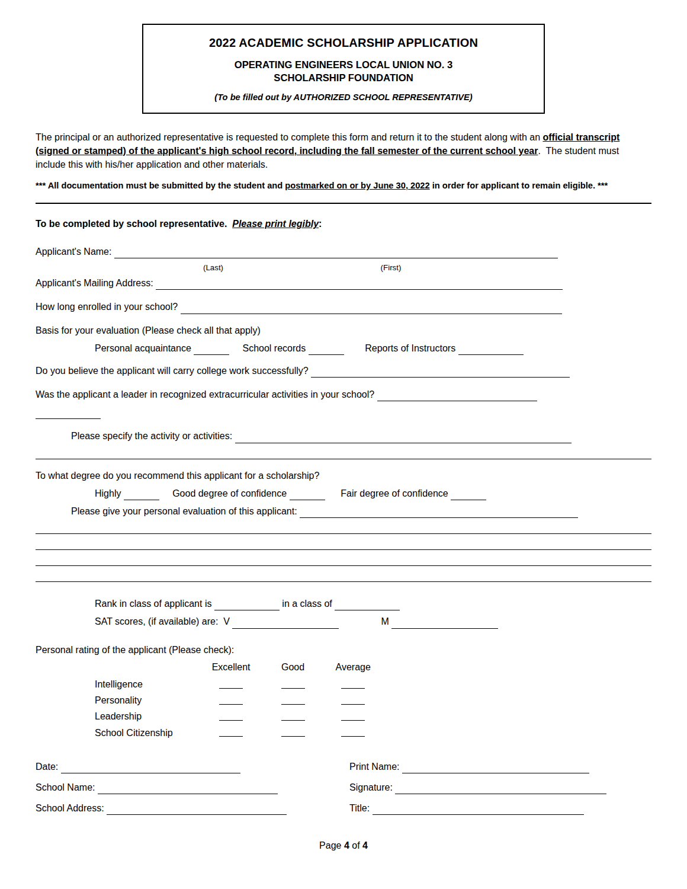2022 ACADEMIC SCHOLARSHIP APPLICATION
OPERATING ENGINEERS LOCAL UNION NO. 3
SCHOLARSHIP FOUNDATION
(To be filled out by AUTHORIZED SCHOOL REPRESENTATIVE)
The principal or an authorized representative is requested to complete this form and return it to the student along with an official transcript (signed or stamped) of the applicant's high school record, including the fall semester of the current school year. The student must include this with his/her application and other materials.
*** All documentation must be submitted by the student and postmarked on or by June 30, 2022 in order for applicant to remain eligible. ***
To be completed by school representative. Please print legibly:
Applicant's Name:
(Last)(First)
Applicant's Mailing Address:
How long enrolled in your school?
Basis for your evaluation (Please check all that apply)
Personal acquaintance School records Reports of Instructors
Do you believe the applicant will carry college work successfully?
Was the applicant a leader in recognized extracurricular activities in your school?
Please specify the activity or activities:
To what degree do you recommend this applicant for a scholarship?
Highly Good degree of confidence Fair degree of confidence
Please give your personal evaluation of this applicant:
Rank in class of applicant is in a class of
SAT scores, (if available) are: V M
Personal rating of the applicant (Please check):
| | Excellent | Good | Average |
| --- | --- | --- | --- |
| Intelligence | | | |
| Personality | | | |
| Leadership | | | |
| School Citizenship | | | |
| Date: | Print Name: |
| School Name: | Signature: |
| School Address: | Title: |
Page 4 of 4